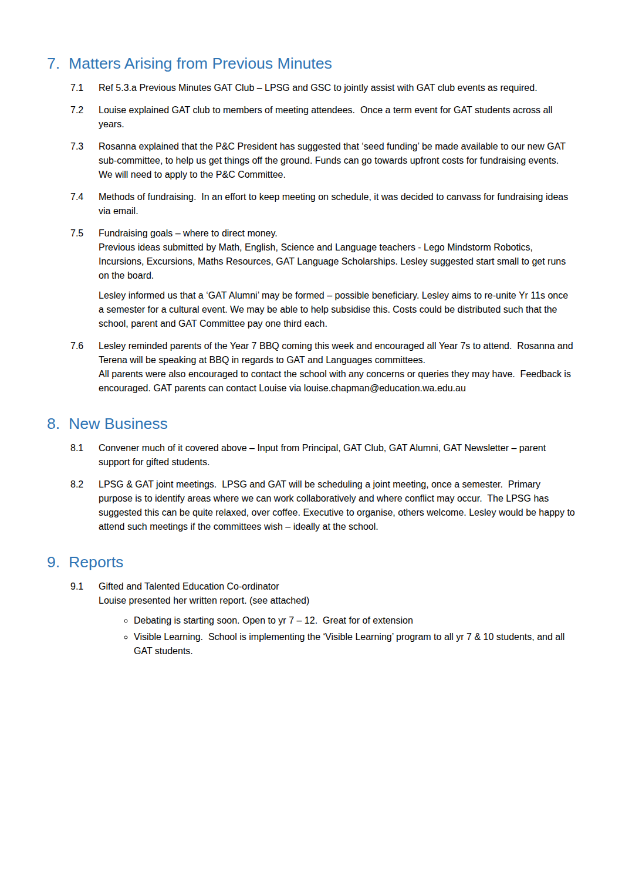7. Matters Arising from Previous Minutes
7.1 Ref 5.3.a Previous Minutes GAT Club – LPSG and GSC to jointly assist with GAT club events as required.
7.2 Louise explained GAT club to members of meeting attendees. Once a term event for GAT students across all years.
7.3 Rosanna explained that the P&C President has suggested that ‘seed funding’ be made available to our new GAT sub-committee, to help us get things off the ground. Funds can go towards upfront costs for fundraising events. We will need to apply to the P&C Committee.
7.4 Methods of fundraising. In an effort to keep meeting on schedule, it was decided to canvass for fundraising ideas via email.
7.5
Fundraising goals – where to direct money.
Previous ideas submitted by Math, English, Science and Language teachers - Lego Mindstorm Robotics, Incursions, Excursions, Maths Resources, GAT Language Scholarships. Lesley suggested start small to get runs on the board.
Lesley informed us that a ‘GAT Alumni’ may be formed – possible beneficiary. Lesley aims to re-unite Yr 11s once a semester for a cultural event. We may be able to help subsidise this. Costs could be distributed such that the school, parent and GAT Committee pay one third each.
7.6
Lesley reminded parents of the Year 7 BBQ coming this week and encouraged all Year 7s to attend. Rosanna and Terena will be speaking at BBQ in regards to GAT and Languages committees.
All parents were also encouraged to contact the school with any concerns or queries they may have. Feedback is encouraged. GAT parents can contact Louise via louise.chapman@education.wa.edu.au
8. New Business
8.1 Convener much of it covered above – Input from Principal, GAT Club, GAT Alumni, GAT Newsletter – parent support for gifted students.
8.2 LPSG & GAT joint meetings. LPSG and GAT will be scheduling a joint meeting, once a semester. Primary purpose is to identify areas where we can work collaboratively and where conflict may occur. The LPSG has suggested this can be quite relaxed, over coffee. Executive to organise, others welcome. Lesley would be happy to attend such meetings if the committees wish – ideally at the school.
9. Reports
9.1
Gifted and Talented Education Co-ordinator
Louise presented her written report. (see attached)
Debating is starting soon. Open to yr 7 – 12. Great for of extension
Visible Learning. School is implementing the ‘Visible Learning’ program to all yr 7 & 10 students, and all GAT students.